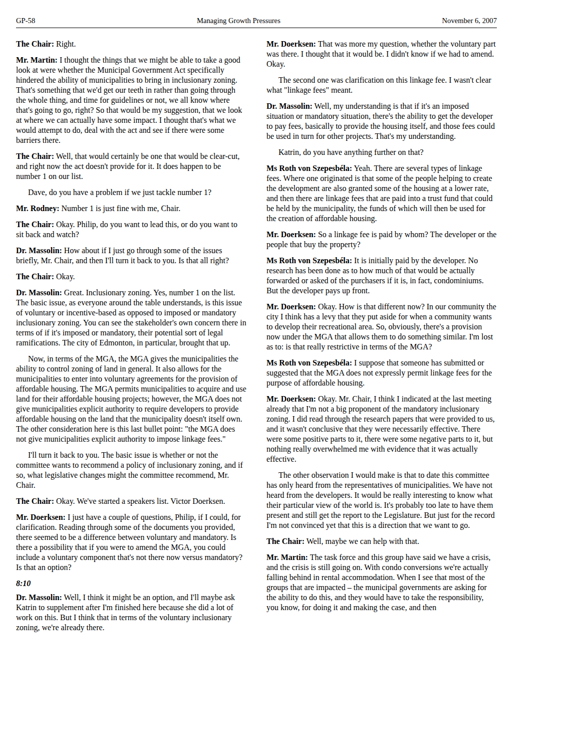GP-58 Managing Growth Pressures November 6, 2007
The Chair: Right.
Mr. Martin: I thought the things that we might be able to take a good look at were whether the Municipal Government Act specifically hindered the ability of municipalities to bring in inclusionary zoning. That's something that we'd get our teeth in rather than going through the whole thing, and time for guidelines or not, we all know where that's going to go, right? So that would be my suggestion, that we look at where we can actually have some impact. I thought that's what we would attempt to do, deal with the act and see if there were some barriers there.
The Chair: Well, that would certainly be one that would be clear-cut, and right now the act doesn't provide for it. It does happen to be number 1 on our list.
Dave, do you have a problem if we just tackle number 1?
Mr. Rodney: Number 1 is just fine with me, Chair.
The Chair: Okay. Philip, do you want to lead this, or do you want to sit back and watch?
Dr. Massolin: How about if I just go through some of the issues briefly, Mr. Chair, and then I'll turn it back to you. Is that all right?
The Chair: Okay.
Dr. Massolin: Great. Inclusionary zoning. Yes, number 1 on the list. The basic issue, as everyone around the table understands, is this issue of voluntary or incentive-based as opposed to imposed or mandatory inclusionary zoning. You can see the stakeholder's own concern there in terms of if it's imposed or mandatory, their potential sort of legal ramifications. The city of Edmonton, in particular, brought that up.
Now, in terms of the MGA, the MGA gives the municipalities the ability to control zoning of land in general. It also allows for the municipalities to enter into voluntary agreements for the provision of affordable housing. The MGA permits municipalities to acquire and use land for their affordable housing projects; however, the MGA does not give municipalities explicit authority to require developers to provide affordable housing on the land that the municipality doesn't itself own. The other consideration here is this last bullet point: "the MGA does not give municipalities explicit authority to impose linkage fees."
I'll turn it back to you. The basic issue is whether or not the committee wants to recommend a policy of inclusionary zoning, and if so, what legislative changes might the committee recommend, Mr. Chair.
The Chair: Okay. We've started a speakers list. Victor Doerksen.
Mr. Doerksen: I just have a couple of questions, Philip, if I could, for clarification. Reading through some of the documents you provided, there seemed to be a difference between voluntary and mandatory. Is there a possibility that if you were to amend the MGA, you could include a voluntary component that's not there now versus mandatory? Is that an option?
8:10
Dr. Massolin: Well, I think it might be an option, and I'll maybe ask Katrin to supplement after I'm finished here because she did a lot of work on this. But I think that in terms of the voluntary inclusionary zoning, we're already there.
Mr. Doerksen: That was more my question, whether the voluntary part was there. I thought that it would be. I didn't know if we had to amend. Okay.
The second one was clarification on this linkage fee. I wasn't clear what "linkage fees" meant.
Dr. Massolin: Well, my understanding is that if it's an imposed situation or mandatory situation, there's the ability to get the developer to pay fees, basically to provide the housing itself, and those fees could be used in turn for other projects. That's my understanding.
Katrin, do you have anything further on that?
Ms Roth von Szepesbéla: Yeah. There are several types of linkage fees. Where one originated is that some of the people helping to create the development are also granted some of the housing at a lower rate, and then there are linkage fees that are paid into a trust fund that could be held by the municipality, the funds of which will then be used for the creation of affordable housing.
Mr. Doerksen: So a linkage fee is paid by whom? The developer or the people that buy the property?
Ms Roth von Szepesbéla: It is initially paid by the developer. No research has been done as to how much of that would be actually forwarded or asked of the purchasers if it is, in fact, condominiums. But the developer pays up front.
Mr. Doerksen: Okay. How is that different now? In our community the city I think has a levy that they put aside for when a community wants to develop their recreational area. So, obviously, there's a provision now under the MGA that allows them to do something similar. I'm lost as to: is that really restrictive in terms of the MGA?
Ms Roth von Szepesbéla: I suppose that someone has submitted or suggested that the MGA does not expressly permit linkage fees for the purpose of affordable housing.
Mr. Doerksen: Okay. Mr. Chair, I think I indicated at the last meeting already that I'm not a big proponent of the mandatory inclusionary zoning. I did read through the research papers that were provided to us, and it wasn't conclusive that they were necessarily effective. There were some positive parts to it, there were some negative parts to it, but nothing really overwhelmed me with evidence that it was actually effective.
The other observation I would make is that to date this committee has only heard from the representatives of municipalities. We have not heard from the developers. It would be really interesting to know what their particular view of the world is. It's probably too late to have them present and still get the report to the Legislature. But just for the record I'm not convinced yet that this is a direction that we want to go.
The Chair: Well, maybe we can help with that.
Mr. Martin: The task force and this group have said we have a crisis, and the crisis is still going on. With condo conversions we're actually falling behind in rental accommodation. When I see that most of the groups that are impacted – the municipal governments are asking for the ability to do this, and they would have to take the responsibility, you know, for doing it and making the case, and then